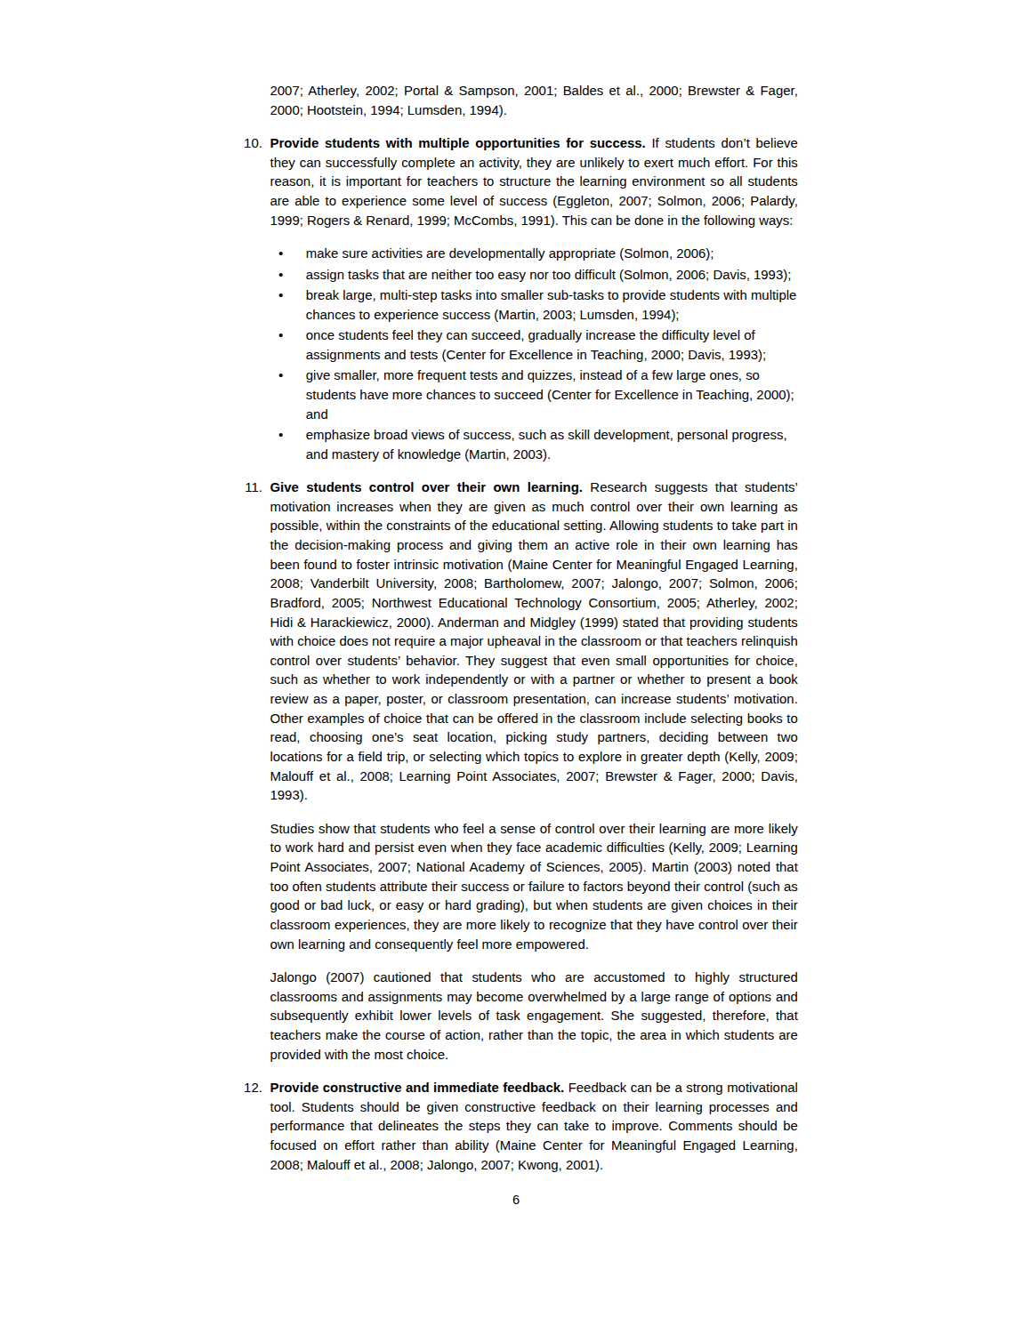2007; Atherley, 2002; Portal & Sampson, 2001; Baldes et al., 2000; Brewster & Fager, 2000; Hootstein, 1994; Lumsden, 1994).
10.
Provide students with multiple opportunities for success. If students don’t believe they can successfully complete an activity, they are unlikely to exert much effort. For this reason, it is important for teachers to structure the learning environment so all students are able to experience some level of success (Eggleton, 2007; Solmon, 2006; Palardy, 1999; Rogers & Renard, 1999; McCombs, 1991). This can be done in the following ways:
make sure activities are developmentally appropriate (Solmon, 2006);
assign tasks that are neither too easy nor too difficult (Solmon, 2006; Davis, 1993);
break large, multi-step tasks into smaller sub-tasks to provide students with multiple chances to experience success (Martin, 2003; Lumsden, 1994);
once students feel they can succeed, gradually increase the difficulty level of assignments and tests (Center for Excellence in Teaching, 2000; Davis, 1993);
give smaller, more frequent tests and quizzes, instead of a few large ones, so students have more chances to succeed (Center for Excellence in Teaching, 2000); and
emphasize broad views of success, such as skill development, personal progress, and mastery of knowledge (Martin, 2003).
11.
Give students control over their own learning. Research suggests that students’ motivation increases when they are given as much control over their own learning as possible, within the constraints of the educational setting. Allowing students to take part in the decision-making process and giving them an active role in their own learning has been found to foster intrinsic motivation (Maine Center for Meaningful Engaged Learning, 2008; Vanderbilt University, 2008; Bartholomew, 2007; Jalongo, 2007; Solmon, 2006; Bradford, 2005; Northwest Educational Technology Consortium, 2005; Atherley, 2002; Hidi & Harackiewicz, 2000). Anderman and Midgley (1999) stated that providing students with choice does not require a major upheaval in the classroom or that teachers relinquish control over students’ behavior. They suggest that even small opportunities for choice, such as whether to work independently or with a partner or whether to present a book review as a paper, poster, or classroom presentation, can increase students’ motivation. Other examples of choice that can be offered in the classroom include selecting books to read, choosing one’s seat location, picking study partners, deciding between two locations for a field trip, or selecting which topics to explore in greater depth (Kelly, 2009; Malouff et al., 2008; Learning Point Associates, 2007; Brewster & Fager, 2000; Davis, 1993).
Studies show that students who feel a sense of control over their learning are more likely to work hard and persist even when they face academic difficulties (Kelly, 2009; Learning Point Associates, 2007; National Academy of Sciences, 2005). Martin (2003) noted that too often students attribute their success or failure to factors beyond their control (such as good or bad luck, or easy or hard grading), but when students are given choices in their classroom experiences, they are more likely to recognize that they have control over their own learning and consequently feel more empowered.
Jalongo (2007) cautioned that students who are accustomed to highly structured classrooms and assignments may become overwhelmed by a large range of options and subsequently exhibit lower levels of task engagement. She suggested, therefore, that teachers make the course of action, rather than the topic, the area in which students are provided with the most choice.
12.
Provide constructive and immediate feedback. Feedback can be a strong motivational tool. Students should be given constructive feedback on their learning processes and performance that delineates the steps they can take to improve. Comments should be focused on effort rather than ability (Maine Center for Meaningful Engaged Learning, 2008; Malouff et al., 2008; Jalongo, 2007; Kwong, 2001).
6